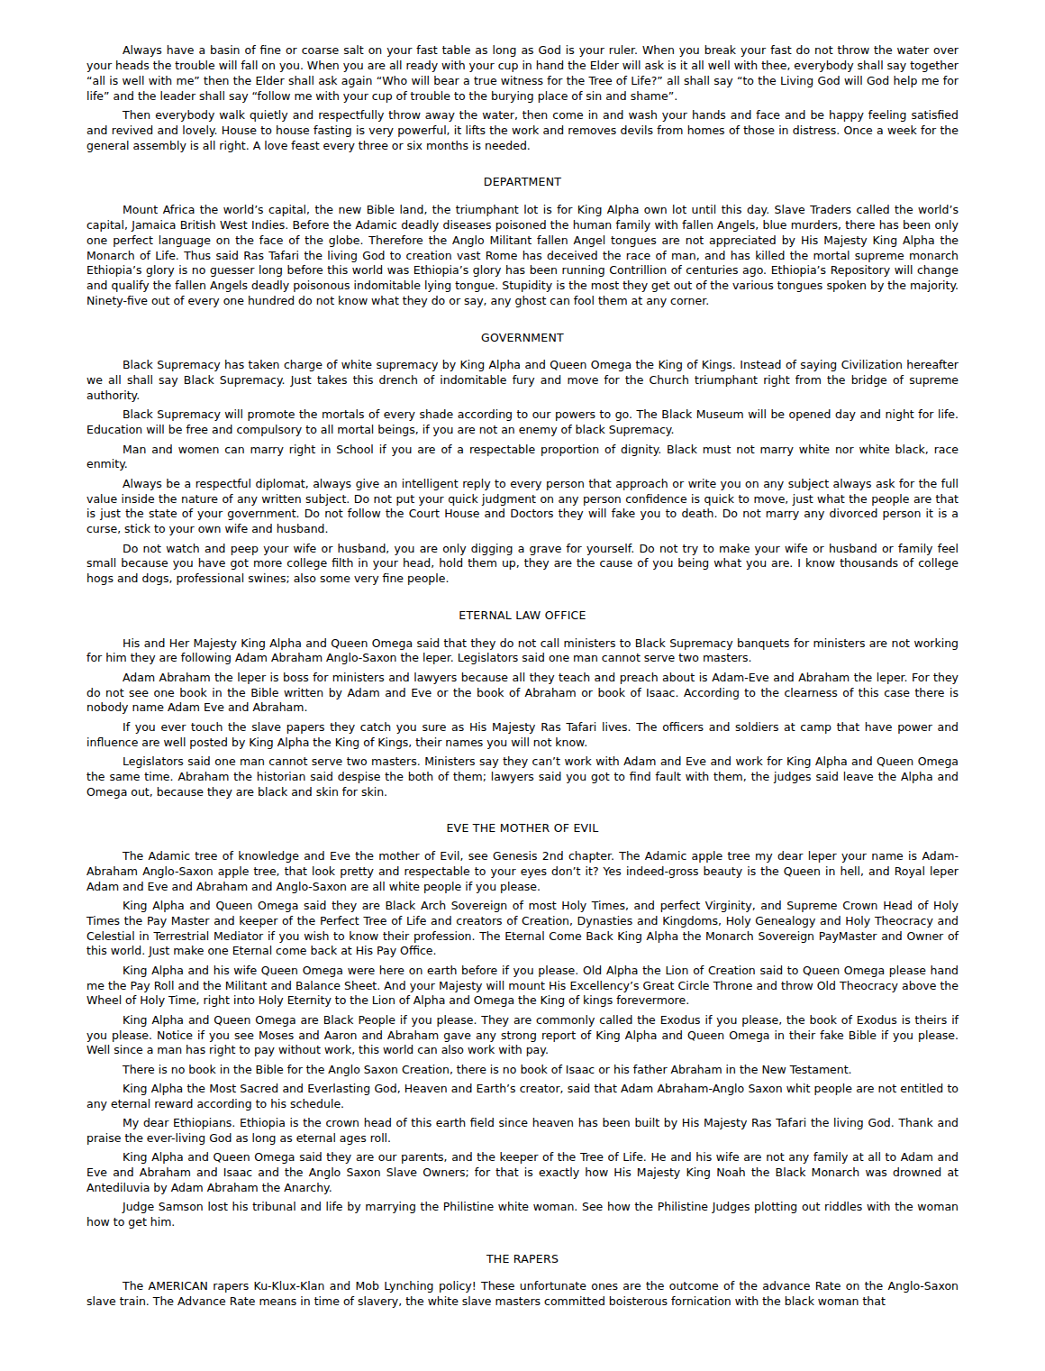Always have a basin of fine or coarse salt on your fast table as long as God is your ruler. When you break your fast do not throw the water over your heads the trouble will fall on you. When you are all ready with your cup in hand the Elder will ask is it all well with thee, everybody shall say together “all is well with me” then the Elder shall ask again “Who will bear a true witness for the Tree of Life?” all shall say “to the Living God will God help me for life” and the leader shall say “follow me with your cup of trouble to the burying place of sin and shame”.
Then everybody walk quietly and respectfully throw away the water, then come in and wash your hands and face and be happy feeling satisfied and revived and lovely. House to house fasting is very powerful, it lifts the work and removes devils from homes of those in distress. Once a week for the general assembly is all right. A love feast every three or six months is needed.
DEPARTMENT
Mount Africa the world’s capital, the new Bible land, the triumphant lot is for King Alpha own lot until this day. Slave Traders called the world’s capital, Jamaica British West Indies. Before the Adamic deadly diseases poisoned the human family with fallen Angels, blue murders, there has been only one perfect language on the face of the globe. Therefore the Anglo Militant fallen Angel tongues are not appreciated by His Majesty King Alpha the Monarch of Life. Thus said Ras Tafari the living God to creation vast Rome has deceived the race of man, and has killed the mortal supreme monarch Ethiopia’s glory is no guesser long before this world was Ethiopia’s glory has been running Contrillion of centuries ago. Ethiopia’s Repository will change and qualify the fallen Angels deadly poisonous indomitable lying tongue. Stupidity is the most they get out of the various tongues spoken by the majority. Ninety-five out of every one hundred do not know what they do or say, any ghost can fool them at any corner.
GOVERNMENT
Black Supremacy has taken charge of white supremacy by King Alpha and Queen Omega the King of Kings. Instead of saying Civilization hereafter we all shall say Black Supremacy. Just takes this drench of indomitable fury and move for the Church triumphant right from the bridge of supreme authority.
Black Supremacy will promote the mortals of every shade according to our powers to go. The Black Museum will be opened day and night for life. Education will be free and compulsory to all mortal beings, if you are not an enemy of black Supremacy.
Man and women can marry right in School if you are of a respectable proportion of dignity. Black must not marry white nor white black, race enmity.
Always be a respectful diplomat, always give an intelligent reply to every person that approach or write you on any subject always ask for the full value inside the nature of any written subject. Do not put your quick judgment on any person confidence is quick to move, just what the people are that is just the state of your government. Do not follow the Court House and Doctors they will fake you to death. Do not marry any divorced person it is a curse, stick to your own wife and husband.
Do not watch and peep your wife or husband, you are only digging a grave for yourself. Do not try to make your wife or husband or family feel small because you have got more college filth in your head, hold them up, they are the cause of you being what you are. I know thousands of college hogs and dogs, professional swines; also some very fine people.
ETERNAL LAW OFFICE
His and Her Majesty King Alpha and Queen Omega said that they do not call ministers to Black Supremacy banquets for ministers are not working for him they are following Adam Abraham Anglo-Saxon the leper. Legislators said one man cannot serve two masters.
Adam Abraham the leper is boss for ministers and lawyers because all they teach and preach about is Adam-Eve and Abraham the leper. For they do not see one book in the Bible written by Adam and Eve or the book of Abraham or book of Isaac. According to the clearness of this case there is nobody name Adam Eve and Abraham.
If you ever touch the slave papers they catch you sure as His Majesty Ras Tafari lives. The officers and soldiers at camp that have power and influence are well posted by King Alpha the King of Kings, their names you will not know.
Legislators said one man cannot serve two masters. Ministers say they can’t work with Adam and Eve and work for King Alpha and Queen Omega the same time. Abraham the historian said despise the both of them; lawyers said you got to find fault with them, the judges said leave the Alpha and Omega out, because they are black and skin for skin.
EVE THE MOTHER OF EVIL
The Adamic tree of knowledge and Eve the mother of Evil, see Genesis 2nd chapter. The Adamic apple tree my dear leper your name is Adam-Abraham Anglo-Saxon apple tree, that look pretty and respectable to your eyes don’t it? Yes indeed-gross beauty is the Queen in hell, and Royal leper Adam and Eve and Abraham and Anglo-Saxon are all white people if you please.
King Alpha and Queen Omega said they are Black Arch Sovereign of most Holy Times, and perfect Virginity, and Supreme Crown Head of Holy Times the Pay Master and keeper of the Perfect Tree of Life and creators of Creation, Dynasties and Kingdoms, Holy Genealogy and Holy Theocracy and Celestial in Terrestrial Mediator if you wish to know their profession. The Eternal Come Back King Alpha the Monarch Sovereign PayMaster and Owner of this world. Just make one Eternal come back at His Pay Office.
King Alpha and his wife Queen Omega were here on earth before if you please. Old Alpha the Lion of Creation said to Queen Omega please hand me the Pay Roll and the Militant and Balance Sheet. And your Majesty will mount His Excellency’s Great Circle Throne and throw Old Theocracy above the Wheel of Holy Time, right into Holy Eternity to the Lion of Alpha and Omega the King of kings forevermore.
King Alpha and Queen Omega are Black People if you please. They are commonly called the Exodus if you please, the book of Exodus is theirs if you please. Notice if you see Moses and Aaron and Abraham gave any strong report of King Alpha and Queen Omega in their fake Bible if you please. Well since a man has right to pay without work, this world can also work with pay.
There is no book in the Bible for the Anglo Saxon Creation, there is no book of Isaac or his father Abraham in the New Testament.
King Alpha the Most Sacred and Everlasting God, Heaven and Earth’s creator, said that Adam Abraham-Anglo Saxon whit people are not entitled to any eternal reward according to his schedule.
My dear Ethiopians. Ethiopia is the crown head of this earth field since heaven has been built by His Majesty Ras Tafari the living God. Thank and praise the ever-living God as long as eternal ages roll.
King Alpha and Queen Omega said they are our parents, and the keeper of the Tree of Life. He and his wife are not any family at all to Adam and Eve and Abraham and Isaac and the Anglo Saxon Slave Owners; for that is exactly how His Majesty King Noah the Black Monarch was drowned at Antediluvia by Adam Abraham the Anarchy.
Judge Samson lost his tribunal and life by marrying the Philistine white woman. See how the Philistine Judges plotting out riddles with the woman how to get him.
THE RAPERS
The AMERICAN rapers Ku-Klux-Klan and Mob Lynching policy! These unfortunate ones are the outcome of the advance Rate on the Anglo-Saxon slave train. The Advance Rate means in time of slavery, the white slave masters committed boisterous fornication with the black woman that